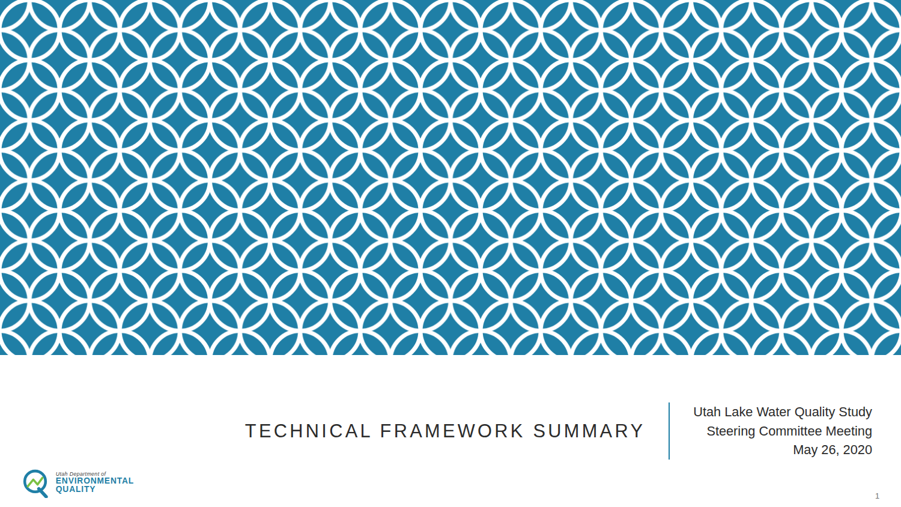Technical Framework Summary
Utah Lake Water Quality Study
Steering Committee Meeting
May 26, 2020
Utah Department of ENVIRONMENTAL QUALITY
1